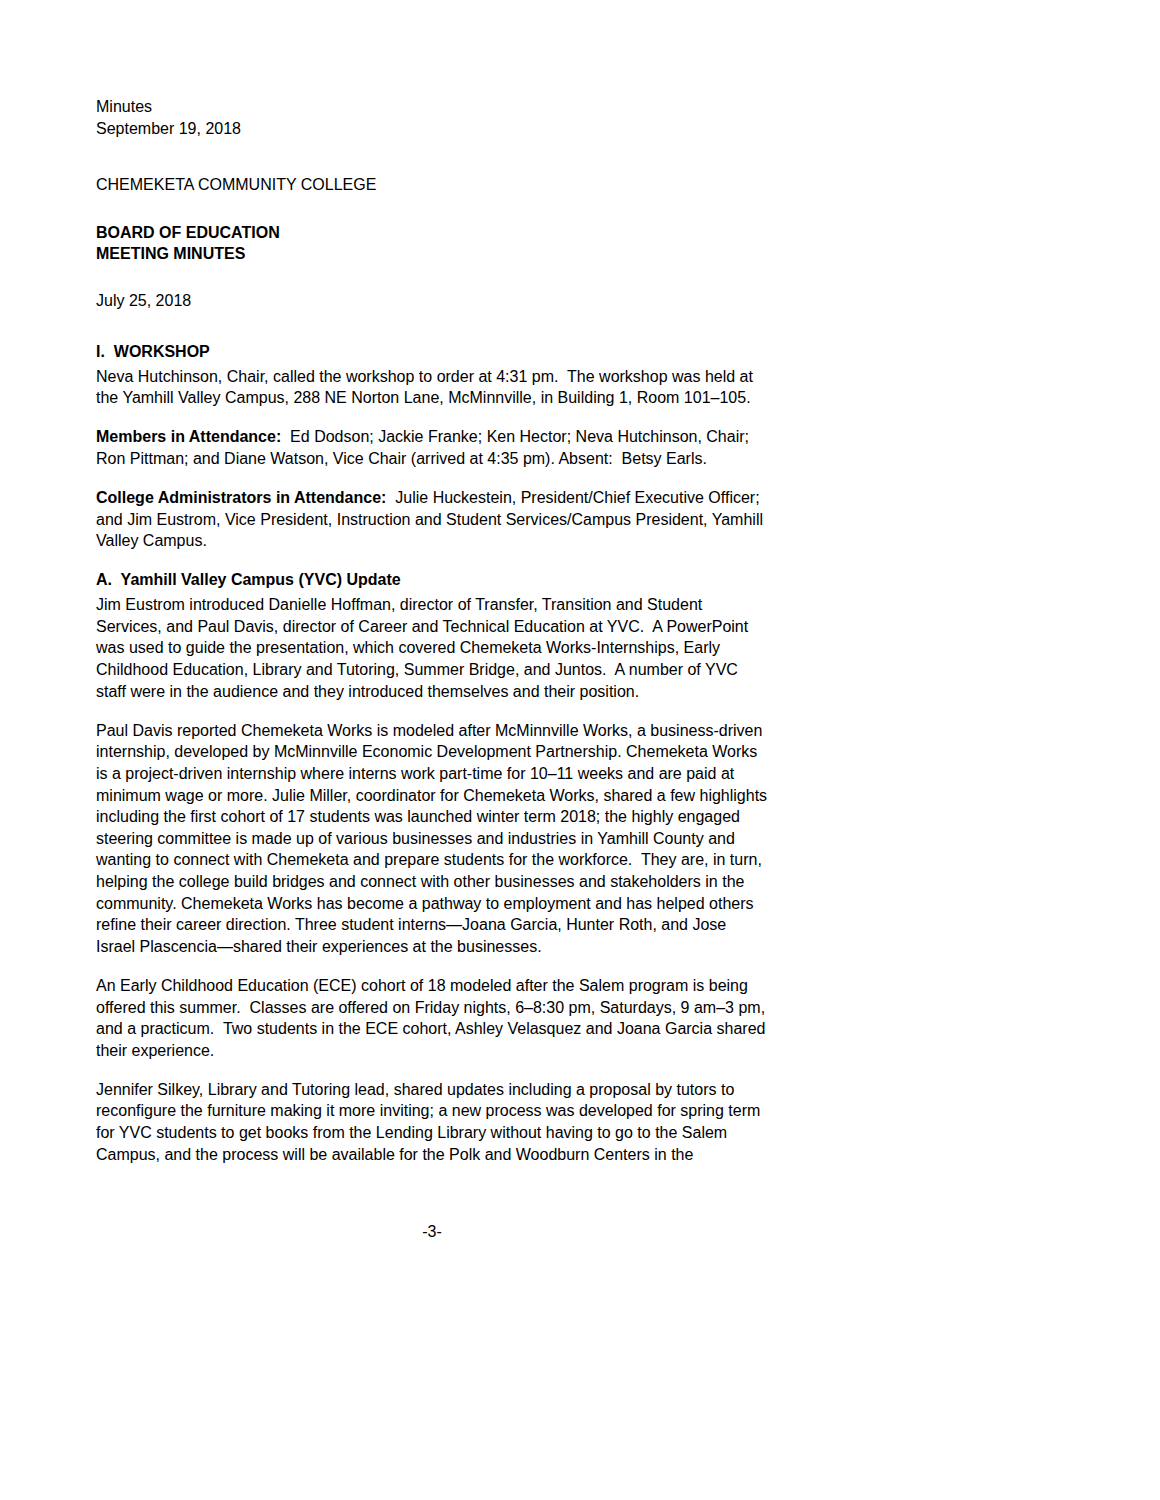Minutes
September 19, 2018
CHEMEKETA COMMUNITY COLLEGE
BOARD OF EDUCATION
MEETING MINUTES
July 25, 2018
I. WORKSHOP
Neva Hutchinson, Chair, called the workshop to order at 4:31 pm. The workshop was held at the Yamhill Valley Campus, 288 NE Norton Lane, McMinnville, in Building 1, Room 101–105.
Members in Attendance: Ed Dodson; Jackie Franke; Ken Hector; Neva Hutchinson, Chair; Ron Pittman; and Diane Watson, Vice Chair (arrived at 4:35 pm). Absent: Betsy Earls.
College Administrators in Attendance: Julie Huckestein, President/Chief Executive Officer; and Jim Eustrom, Vice President, Instruction and Student Services/Campus President, Yamhill Valley Campus.
A. Yamhill Valley Campus (YVC) Update
Jim Eustrom introduced Danielle Hoffman, director of Transfer, Transition and Student Services, and Paul Davis, director of Career and Technical Education at YVC. A PowerPoint was used to guide the presentation, which covered Chemeketa Works-Internships, Early Childhood Education, Library and Tutoring, Summer Bridge, and Juntos. A number of YVC staff were in the audience and they introduced themselves and their position.
Paul Davis reported Chemeketa Works is modeled after McMinnville Works, a business-driven internship, developed by McMinnville Economic Development Partnership. Chemeketa Works is a project-driven internship where interns work part-time for 10–11 weeks and are paid at minimum wage or more. Julie Miller, coordinator for Chemeketa Works, shared a few highlights including the first cohort of 17 students was launched winter term 2018; the highly engaged steering committee is made up of various businesses and industries in Yamhill County and wanting to connect with Chemeketa and prepare students for the workforce. They are, in turn, helping the college build bridges and connect with other businesses and stakeholders in the community. Chemeketa Works has become a pathway to employment and has helped others refine their career direction. Three student interns—Joana Garcia, Hunter Roth, and Jose Israel Plascencia—shared their experiences at the businesses.
An Early Childhood Education (ECE) cohort of 18 modeled after the Salem program is being offered this summer. Classes are offered on Friday nights, 6–8:30 pm, Saturdays, 9 am–3 pm, and a practicum. Two students in the ECE cohort, Ashley Velasquez and Joana Garcia shared their experience.
Jennifer Silkey, Library and Tutoring lead, shared updates including a proposal by tutors to reconfigure the furniture making it more inviting; a new process was developed for spring term for YVC students to get books from the Lending Library without having to go to the Salem Campus, and the process will be available for the Polk and Woodburn Centers in the
-3-